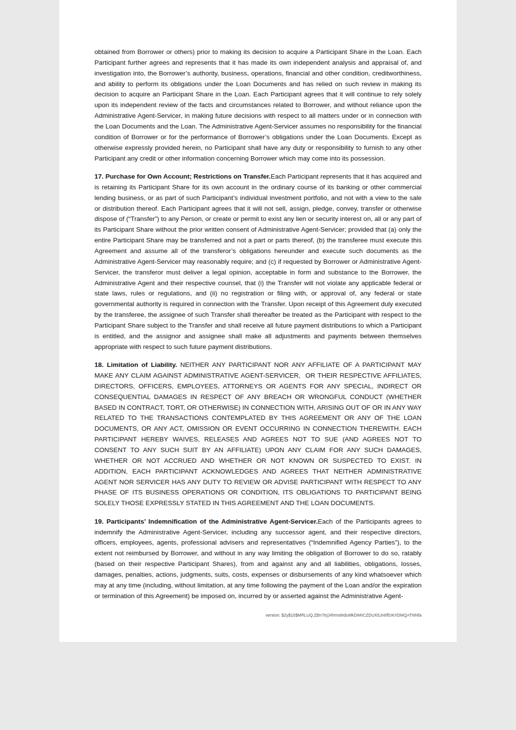obtained from Borrower or others) prior to making its decision to acquire a Participant Share in the Loan. Each Participant further agrees and represents that it has made its own independent analysis and appraisal of, and investigation into, the Borrower’s authority, business, operations, financial and other condition, creditworthiness, and ability to perform its obligations under the Loan Documents and has relied on such review in making its decision to acquire an Participant Share in the Loan. Each Participant agrees that it will continue to rely solely upon its independent review of the facts and circumstances related to Borrower, and without reliance upon the Administrative Agent-Servicer, in making future decisions with respect to all matters under or in connection with the Loan Documents and the Loan. The Administrative Agent-Servicer assumes no responsibility for the financial condition of Borrower or for the performance of Borrower’s obligations under the Loan Documents. Except as otherwise expressly provided herein, no Participant shall have any duty or responsibility to furnish to any other Participant any credit or other information concerning Borrower which may come into its possession.
17. Purchase for Own Account; Restrictions on Transfer. Each Participant represents that it has acquired and is retaining its Participant Share for its own account in the ordinary course of its banking or other commercial lending business, or as part of such Participant’s individual investment portfolio, and not with a view to the sale or distribution thereof. Each Participant agrees that it will not sell, assign, pledge, convey, transfer or otherwise dispose of (“Transfer”) to any Person, or create or permit to exist any lien or security interest on, all or any part of its Participant Share without the prior written consent of Administrative Agent-Servicer; provided that (a) only the entire Participant Share may be transferred and not a part or parts thereof, (b) the transferee must execute this Agreement and assume all of the transferor’s obligations hereunder and execute such documents as the Administrative Agent-Servicer may reasonably require; and (c) if requested by Borrower or Administrative Agent-Servicer, the transferor must deliver a legal opinion, acceptable in form and substance to the Borrower, the Administrative Agent and their respective counsel, that (i) the Transfer will not violate any applicable federal or state laws, rules or regulations, and (ii) no registration or filing with, or approval of, any federal or state governmental authority is required in connection with the Transfer. Upon receipt of this Agreement duly executed by the transferee, the assignee of such Transfer shall thereafter be treated as the Participant with respect to the Participant Share subject to the Transfer and shall receive all future payment distributions to which a Participant is entitled, and the assignor and assignee shall make all adjustments and payments between themselves appropriate with respect to such future payment distributions.
18. Limitation of Liability. NEITHER ANY PARTICIPANT NOR ANY AFFILIATE OF A PARTICIPANT MAY MAKE ANY CLAIM AGAINST ADMINISTRATIVE AGENT-SERVICER, OR THEIR RESPECTIVE AFFILIATES, DIRECTORS, OFFICERS, EMPLOYEES, ATTORNEYS OR AGENTS FOR ANY SPECIAL, INDIRECT OR CONSEQUENTIAL DAMAGES IN RESPECT OF ANY BREACH OR WRONGFUL CONDUCT (WHETHER BASED IN CONTRACT, TORT, OR OTHERWISE) IN CONNECTION WITH, ARISING OUT OF OR IN ANY WAY RELATED TO THE TRANSACTIONS CONTEMPLATED BY THIS AGREEMENT OR ANY OF THE LOAN DOCUMENTS, OR ANY ACT, OMISSION OR EVENT OCCURRING IN CONNECTION THEREWITH. EACH PARTICIPANT HEREBY WAIVES, RELEASES AND AGREES NOT TO SUE (AND AGREES NOT TO CONSENT TO ANY SUCH SUIT BY AN AFFILIATE) UPON ANY CLAIM FOR ANY SUCH DAMAGES, WHETHER OR NOT ACCRUED AND WHETHER OR NOT KNOWN OR SUSPECTED TO EXIST. IN ADDITION, EACH PARTICIPANT ACKNOWLEDGES AND AGREES THAT NEITHER ADMINISTRATIVE AGENT NOR SERVICER HAS ANY DUTY TO REVIEW OR ADVISE PARTICIPANT WITH RESPECT TO ANY PHASE OF ITS BUSINESS OPERATIONS OR CONDITION, ITS OBLIGATIONS TO PARTICIPANT BEING SOLELY THOSE EXPRESSLY STATED IN THIS AGREEMENT AND THE LOAN DOCUMENTS.
19. Participants’ Indemnification of the Administrative Agent-Servicer. Each of the Participants agrees to indemnify the Administrative Agent-Servicer, including any successor agent, and their respective directors, officers, employees, agents, professional advisers and representatives (“Indemnified Agency Parties”), to the extent not reimbursed by Borrower, and without in any way limiting the obligation of Borrower to do so, ratably (based on their respective Participant Shares), from and against any and all liabilities, obligations, losses, damages, penalties, actions, judgments, suits, costs, expenses or disbursements of any kind whatsoever which may at any time (including, without limitation, at any time following the payment of the Loan and/or the expiration or termination of this Agreement) be imposed on, incurred by or asserted against the Administrative Agent-
version: $2y$10$MRLUQ.ZBn7trjJ4hms9IduMkDIMICZDUX5Jn6ffziK/rDMQATNNfa